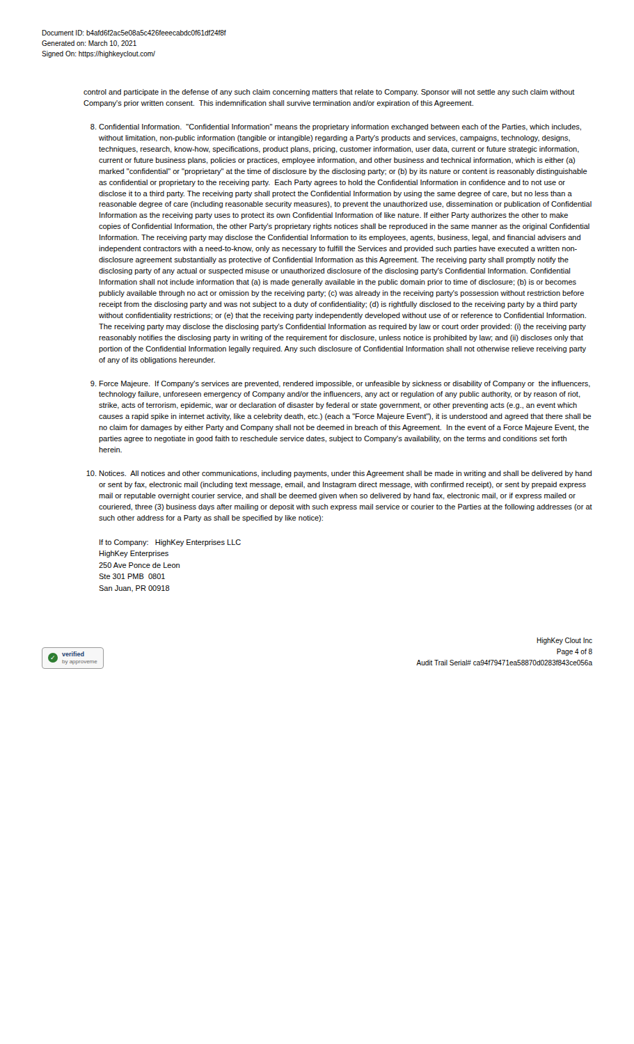Document ID: b4afd6f2ac5e08a5c426feeecabdc0f61df24f8f
Generated on: March 10, 2021
Signed On: https://highkeyclout.com/
control and participate in the defense of any such claim concerning matters that relate to Company. Sponsor will not settle any such claim without Company's prior written consent. This indemnification shall survive termination and/or expiration of this Agreement.
Confidential Information. "Confidential Information" means the proprietary information exchanged between each of the Parties, which includes, without limitation, non-public information (tangible or intangible) regarding a Party's products and services, campaigns, technology, designs, techniques, research, know-how, specifications, product plans, pricing, customer information, user data, current or future strategic information, current or future business plans, policies or practices, employee information, and other business and technical information, which is either (a) marked "confidential" or "proprietary" at the time of disclosure by the disclosing party; or (b) by its nature or content is reasonably distinguishable as confidential or proprietary to the receiving party. Each Party agrees to hold the Confidential Information in confidence and to not use or disclose it to a third party. The receiving party shall protect the Confidential Information by using the same degree of care, but no less than a reasonable degree of care (including reasonable security measures), to prevent the unauthorized use, dissemination or publication of Confidential Information as the receiving party uses to protect its own Confidential Information of like nature. If either Party authorizes the other to make copies of Confidential Information, the other Party's proprietary rights notices shall be reproduced in the same manner as the original Confidential Information. The receiving party may disclose the Confidential Information to its employees, agents, business, legal, and financial advisers and independent contractors with a need-to-know, only as necessary to fulfill the Services and provided such parties have executed a written non-disclosure agreement substantially as protective of Confidential Information as this Agreement. The receiving party shall promptly notify the disclosing party of any actual or suspected misuse or unauthorized disclosure of the disclosing party's Confidential Information. Confidential Information shall not include information that (a) is made generally available in the public domain prior to time of disclosure; (b) is or becomes publicly available through no act or omission by the receiving party; (c) was already in the receiving party's possession without restriction before receipt from the disclosing party and was not subject to a duty of confidentiality; (d) is rightfully disclosed to the receiving party by a third party without confidentiality restrictions; or (e) that the receiving party independently developed without use of or reference to Confidential Information. The receiving party may disclose the disclosing party's Confidential Information as required by law or court order provided: (i) the receiving party reasonably notifies the disclosing party in writing of the requirement for disclosure, unless notice is prohibited by law; and (ii) discloses only that portion of the Confidential Information legally required. Any such disclosure of Confidential Information shall not otherwise relieve receiving party of any of its obligations hereunder.
Force Majeure. If Company's services are prevented, rendered impossible, or unfeasible by sickness or disability of Company or the influencers, technology failure, unforeseen emergency of Company and/or the influencers, any act or regulation of any public authority, or by reason of riot, strike, acts of terrorism, epidemic, war or declaration of disaster by federal or state government, or other preventing acts (e.g., an event which causes a rapid spike in internet activity, like a celebrity death, etc.) (each a "Force Majeure Event"), it is understood and agreed that there shall be no claim for damages by either Party and Company shall not be deemed in breach of this Agreement. In the event of a Force Majeure Event, the parties agree to negotiate in good faith to reschedule service dates, subject to Company's availability, on the terms and conditions set forth herein.
Notices. All notices and other communications, including payments, under this Agreement shall be made in writing and shall be delivered by hand or sent by fax, electronic mail (including text message, email, and Instagram direct message, with confirmed receipt), or sent by prepaid express mail or reputable overnight courier service, and shall be deemed given when so delivered by hand fax, electronic mail, or if express mailed or couriered, three (3) business days after mailing or deposit with such express mail service or courier to the Parties at the following addresses (or at such other address for a Party as shall be specified by like notice):
If to Company: HighKey Enterprises LLC
HighKey Enterprises
250 Ave Ponce de Leon
Ste 301 PMB 0801
San Juan, PR 00918
✓ verified
by approveme
HighKey Clout Inc
Page 4 of 8
Audit Trail Serial# ca94f79471ea58870d0283f843ce056a